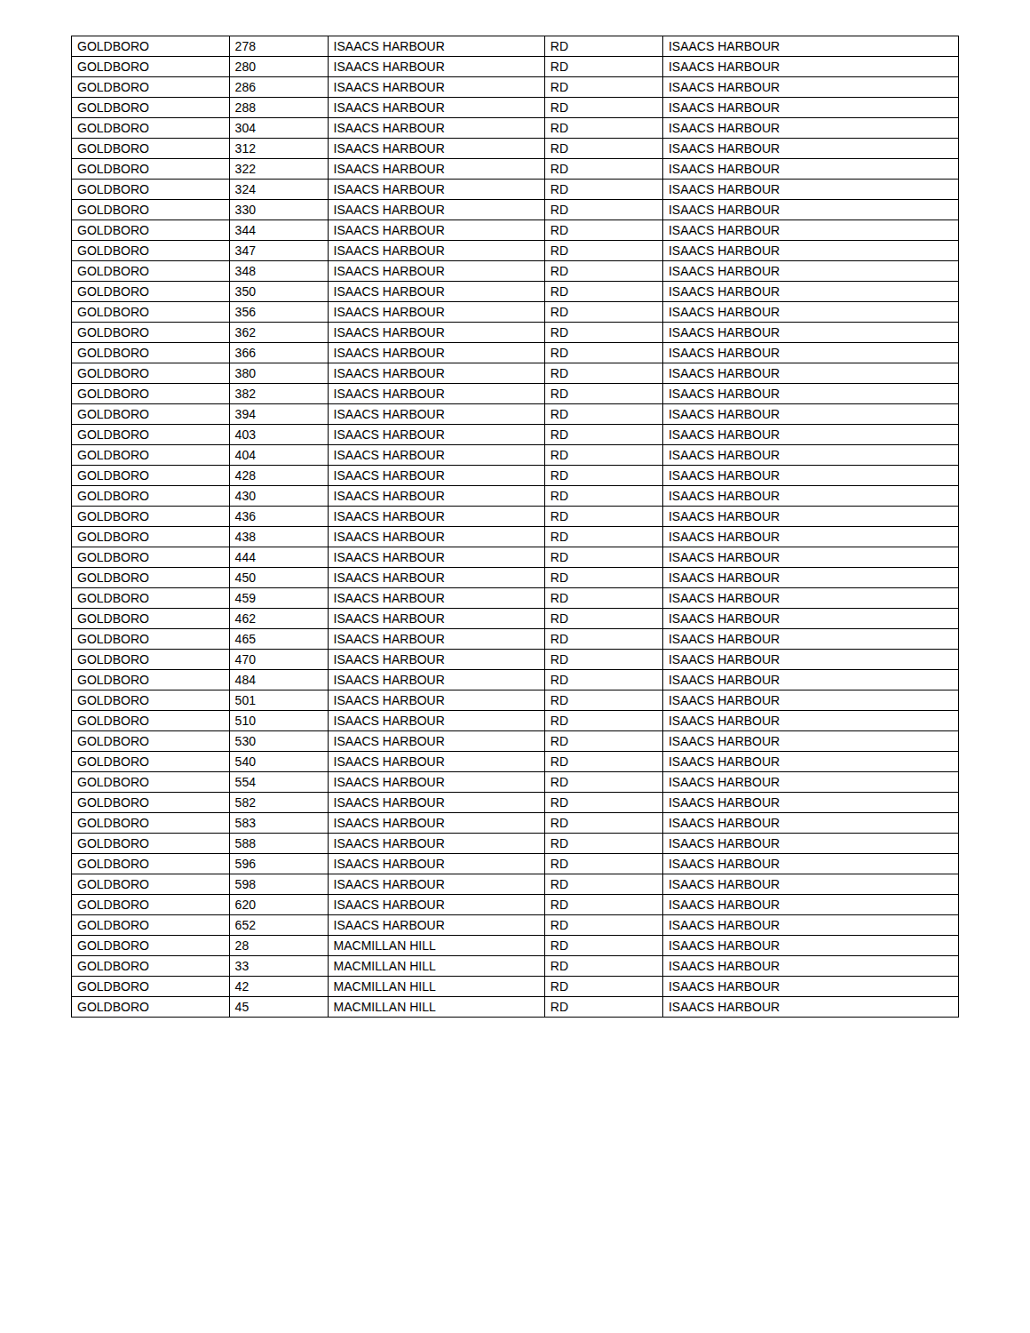| GOLDBORO | 278 | ISAACS HARBOUR | RD | ISAACS HARBOUR |
| GOLDBORO | 280 | ISAACS HARBOUR | RD | ISAACS HARBOUR |
| GOLDBORO | 286 | ISAACS HARBOUR | RD | ISAACS HARBOUR |
| GOLDBORO | 288 | ISAACS HARBOUR | RD | ISAACS HARBOUR |
| GOLDBORO | 304 | ISAACS HARBOUR | RD | ISAACS HARBOUR |
| GOLDBORO | 312 | ISAACS HARBOUR | RD | ISAACS HARBOUR |
| GOLDBORO | 322 | ISAACS HARBOUR | RD | ISAACS HARBOUR |
| GOLDBORO | 324 | ISAACS HARBOUR | RD | ISAACS HARBOUR |
| GOLDBORO | 330 | ISAACS HARBOUR | RD | ISAACS HARBOUR |
| GOLDBORO | 344 | ISAACS HARBOUR | RD | ISAACS HARBOUR |
| GOLDBORO | 347 | ISAACS HARBOUR | RD | ISAACS HARBOUR |
| GOLDBORO | 348 | ISAACS HARBOUR | RD | ISAACS HARBOUR |
| GOLDBORO | 350 | ISAACS HARBOUR | RD | ISAACS HARBOUR |
| GOLDBORO | 356 | ISAACS HARBOUR | RD | ISAACS HARBOUR |
| GOLDBORO | 362 | ISAACS HARBOUR | RD | ISAACS HARBOUR |
| GOLDBORO | 366 | ISAACS HARBOUR | RD | ISAACS HARBOUR |
| GOLDBORO | 380 | ISAACS HARBOUR | RD | ISAACS HARBOUR |
| GOLDBORO | 382 | ISAACS HARBOUR | RD | ISAACS HARBOUR |
| GOLDBORO | 394 | ISAACS HARBOUR | RD | ISAACS HARBOUR |
| GOLDBORO | 403 | ISAACS HARBOUR | RD | ISAACS HARBOUR |
| GOLDBORO | 404 | ISAACS HARBOUR | RD | ISAACS HARBOUR |
| GOLDBORO | 428 | ISAACS HARBOUR | RD | ISAACS HARBOUR |
| GOLDBORO | 430 | ISAACS HARBOUR | RD | ISAACS HARBOUR |
| GOLDBORO | 436 | ISAACS HARBOUR | RD | ISAACS HARBOUR |
| GOLDBORO | 438 | ISAACS HARBOUR | RD | ISAACS HARBOUR |
| GOLDBORO | 444 | ISAACS HARBOUR | RD | ISAACS HARBOUR |
| GOLDBORO | 450 | ISAACS HARBOUR | RD | ISAACS HARBOUR |
| GOLDBORO | 459 | ISAACS HARBOUR | RD | ISAACS HARBOUR |
| GOLDBORO | 462 | ISAACS HARBOUR | RD | ISAACS HARBOUR |
| GOLDBORO | 465 | ISAACS HARBOUR | RD | ISAACS HARBOUR |
| GOLDBORO | 470 | ISAACS HARBOUR | RD | ISAACS HARBOUR |
| GOLDBORO | 484 | ISAACS HARBOUR | RD | ISAACS HARBOUR |
| GOLDBORO | 501 | ISAACS HARBOUR | RD | ISAACS HARBOUR |
| GOLDBORO | 510 | ISAACS HARBOUR | RD | ISAACS HARBOUR |
| GOLDBORO | 530 | ISAACS HARBOUR | RD | ISAACS HARBOUR |
| GOLDBORO | 540 | ISAACS HARBOUR | RD | ISAACS HARBOUR |
| GOLDBORO | 554 | ISAACS HARBOUR | RD | ISAACS HARBOUR |
| GOLDBORO | 582 | ISAACS HARBOUR | RD | ISAACS HARBOUR |
| GOLDBORO | 583 | ISAACS HARBOUR | RD | ISAACS HARBOUR |
| GOLDBORO | 588 | ISAACS HARBOUR | RD | ISAACS HARBOUR |
| GOLDBORO | 596 | ISAACS HARBOUR | RD | ISAACS HARBOUR |
| GOLDBORO | 598 | ISAACS HARBOUR | RD | ISAACS HARBOUR |
| GOLDBORO | 620 | ISAACS HARBOUR | RD | ISAACS HARBOUR |
| GOLDBORO | 652 | ISAACS HARBOUR | RD | ISAACS HARBOUR |
| GOLDBORO | 28 | MACMILLAN HILL | RD | ISAACS HARBOUR |
| GOLDBORO | 33 | MACMILLAN HILL | RD | ISAACS HARBOUR |
| GOLDBORO | 42 | MACMILLAN HILL | RD | ISAACS HARBOUR |
| GOLDBORO | 45 | MACMILLAN HILL | RD | ISAACS HARBOUR |